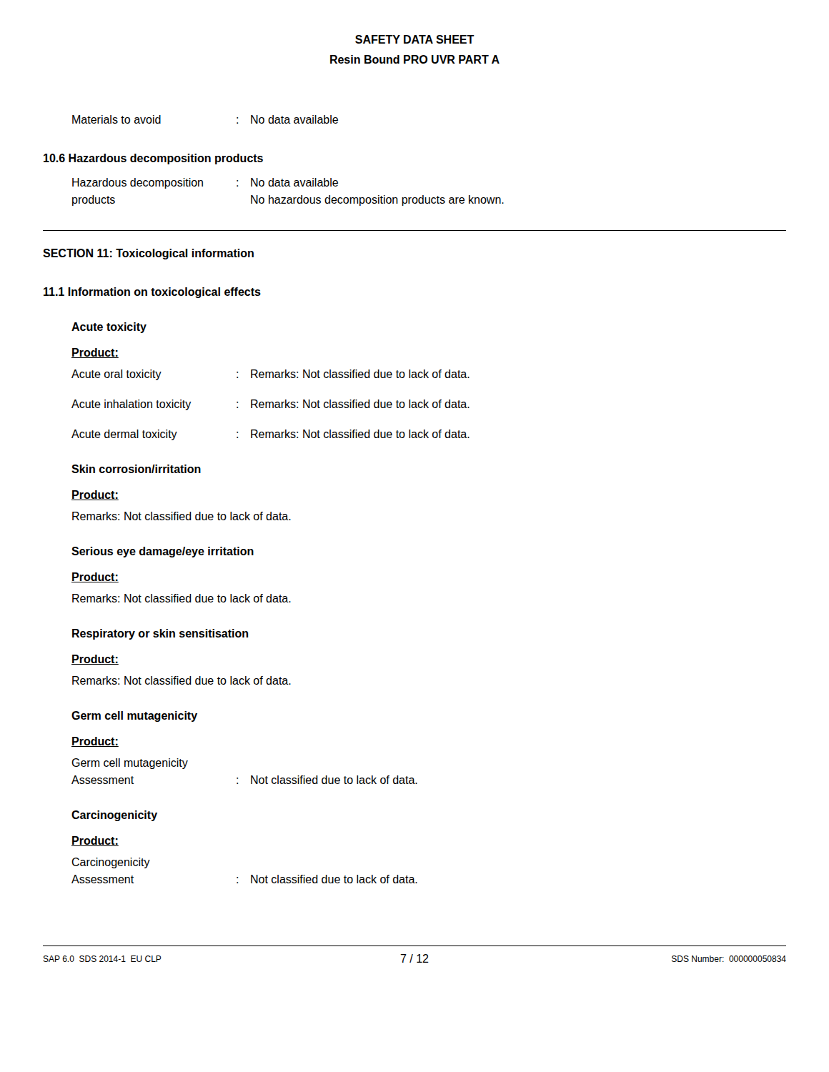SAFETY DATA SHEET
Resin Bound PRO UVR PART A
Materials to avoid
:
No data available
10.6 Hazardous decomposition products
Hazardous decomposition products
:
No data available
No hazardous decomposition products are known.
SECTION 11: Toxicological information
11.1 Information on toxicological effects
Acute toxicity
Product:
Acute oral toxicity
:
Remarks: Not classified due to lack of data.
Acute inhalation toxicity
:
Remarks: Not classified due to lack of data.
Acute dermal toxicity
:
Remarks: Not classified due to lack of data.
Skin corrosion/irritation
Product:
Remarks: Not classified due to lack of data.
Serious eye damage/eye irritation
Product:
Remarks: Not classified due to lack of data.
Respiratory or skin sensitisation
Product:
Remarks: Not classified due to lack of data.
Germ cell mutagenicity
Product:
Germ cell mutagenicity
Assessment
:
Not classified due to lack of data.
Carcinogenicity
Product:
Carcinogenicity
Assessment
:
Not classified due to lack of data.
SAP 6.0 SDS 2014-1 EU CLP
7 / 12
SDS Number: 000000050834